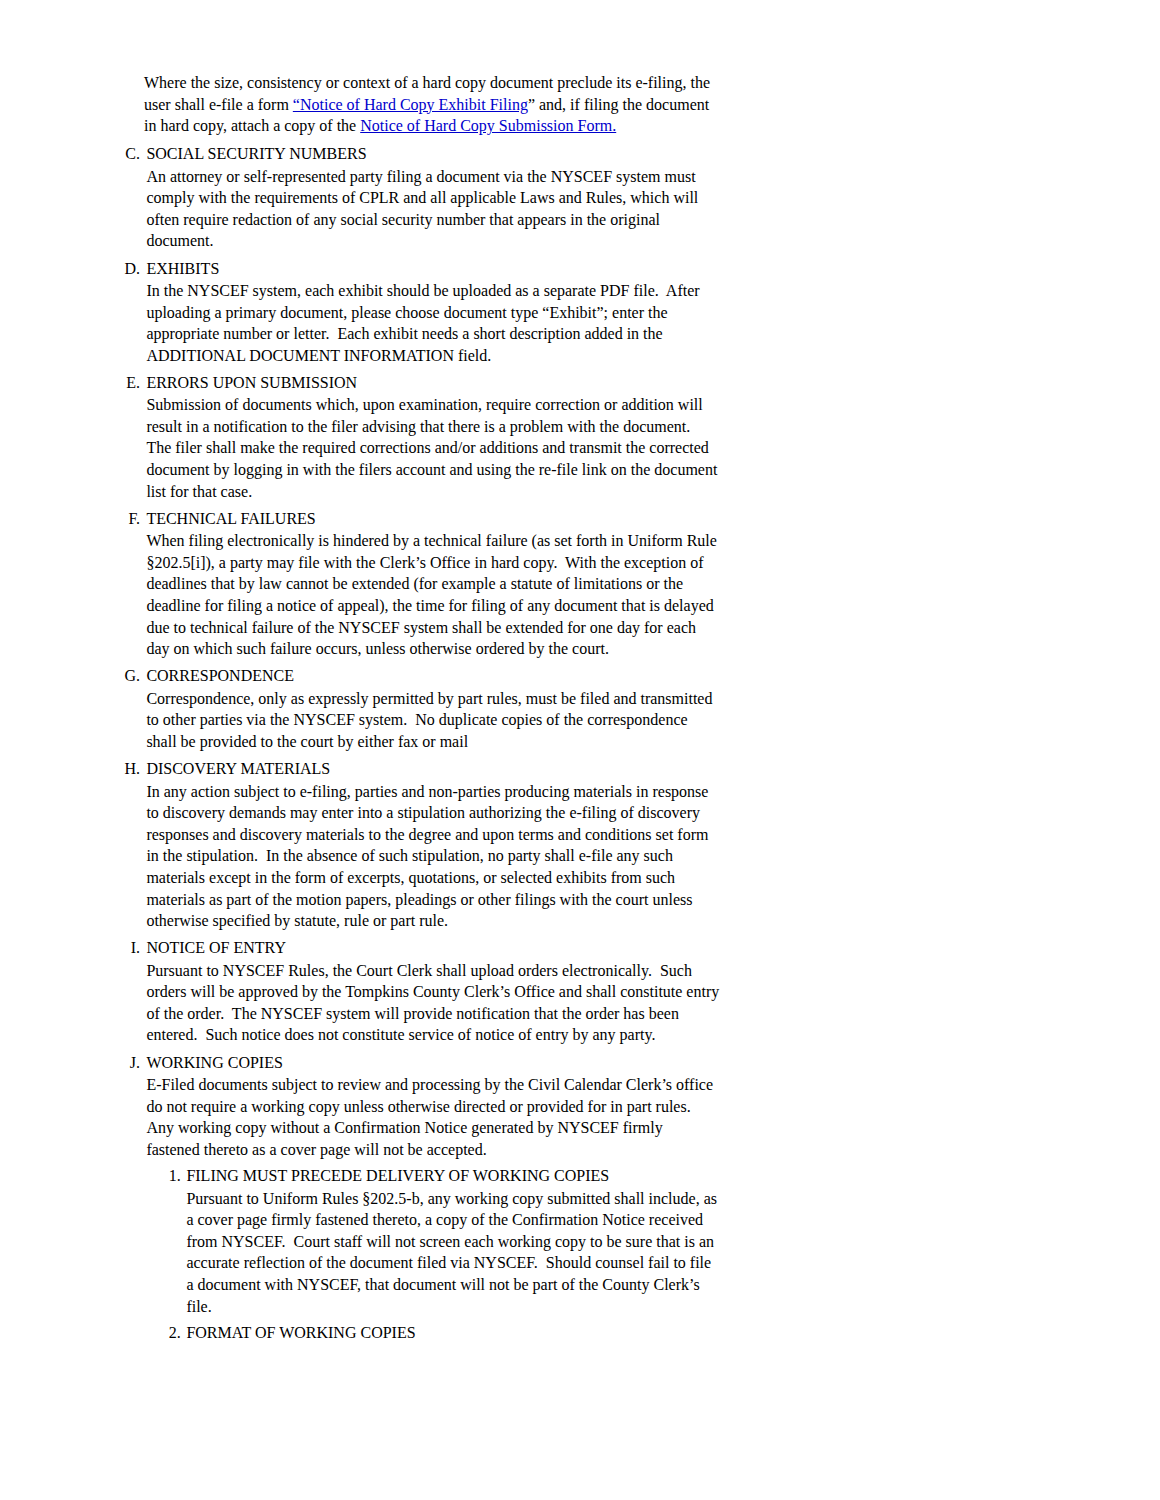Where the size, consistency or context of a hard copy document preclude its e-filing, the user shall e-file a form “Notice of Hard Copy Exhibit Filing” and, if filing the document in hard copy, attach a copy of the Notice of Hard Copy Submission Form.
SOCIAL SECURITY NUMBERS An attorney or self-represented party filing a document via the NYSCEF system must comply with the requirements of CPLR and all applicable Laws and Rules, which will often require redaction of any social security number that appears in the original document.
EXHIBITS In the NYSCEF system, each exhibit should be uploaded as a separate PDF file. After uploading a primary document, please choose document type “Exhibit”; enter the appropriate number or letter. Each exhibit needs a short description added in the ADDITIONAL DOCUMENT INFORMATION field.
ERRORS UPON SUBMISSION Submission of documents which, upon examination, require correction or addition will result in a notification to the filer advising that there is a problem with the document. The filer shall make the required corrections and/or additions and transmit the corrected document by logging in with the filers account and using the re-file link on the document list for that case.
TECHNICAL FAILURES When filing electronically is hindered by a technical failure (as set forth in Uniform Rule §202.5[i]), a party may file with the Clerk’s Office in hard copy. With the exception of deadlines that by law cannot be extended (for example a statute of limitations or the deadline for filing a notice of appeal), the time for filing of any document that is delayed due to technical failure of the NYSCEF system shall be extended for one day for each day on which such failure occurs, unless otherwise ordered by the court.
CORRESPONDENCE Correspondence, only as expressly permitted by part rules, must be filed and transmitted to other parties via the NYSCEF system. No duplicate copies of the correspondence shall be provided to the court by either fax or mail
DISCOVERY MATERIALS In any action subject to e-filing, parties and non-parties producing materials in response to discovery demands may enter into a stipulation authorizing the e-filing of discovery responses and discovery materials to the degree and upon terms and conditions set form in the stipulation. In the absence of such stipulation, no party shall e-file any such materials except in the form of excerpts, quotations, or selected exhibits from such materials as part of the motion papers, pleadings or other filings with the court unless otherwise specified by statute, rule or part rule.
NOTICE OF ENTRY Pursuant to NYSCEF Rules, the Court Clerk shall upload orders electronically. Such orders will be approved by the Tompkins County Clerk’s Office and shall constitute entry of the order. The NYSCEF system will provide notification that the order has been entered. Such notice does not constitute service of notice of entry by any party.
WORKING COPIES E-Filed documents subject to review and processing by the Civil Calendar Clerk’s office do not require a working copy unless otherwise directed or provided for in part rules. Any working copy without a Confirmation Notice generated by NYSCEF firmly fastened thereto as a cover page will not be accepted.
FILING MUST PRECEDE DELIVERY OF WORKING COPIES Pursuant to Uniform Rules §202.5-b, any working copy submitted shall include, as a cover page firmly fastened thereto, a copy of the Confirmation Notice received from NYSCEF. Court staff will not screen each working copy to be sure that is an accurate reflection of the document filed via NYSCEF. Should counsel fail to file a document with NYSCEF, that document will not be part of the County Clerk’s file.
FORMAT OF WORKING COPIES